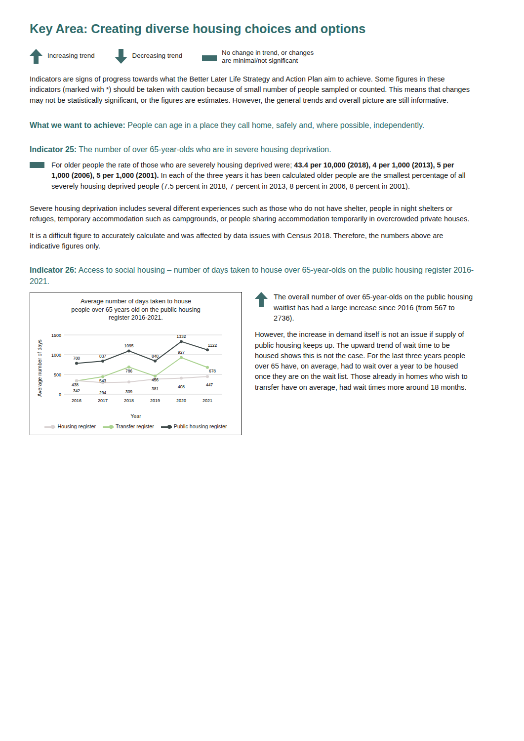Key Area: Creating diverse housing choices and options
Increasing trend
Decreasing trend
No change in trend, or changes
are minimal/not significant
Indicators are signs of progress towards what the Better Later Life Strategy and Action Plan aim to achieve. Some figures in these indicators (marked with *) should be taken with caution because of small number of people sampled or counted. This means that changes may not be statistically significant, or the figures are estimates. However, the general trends and overall picture are still informative.
What we want to achieve: People can age in a place they call home, safely and, where possible, independently.
Indicator 25: The number of over 65-year-olds who are in severe housing deprivation.
For older people the rate of those who are severely housing deprived were; 43.4 per 10,000 (2018), 4 per 1,000 (2013), 5 per 1,000 (2006), 5 per 1,000 (2001). In each of the three years it has been calculated older people are the smallest percentage of all severely housing deprived people (7.5 percent in 2018, 7 percent in 2013, 8 percent in 2006, 8 percent in 2001).
Severe housing deprivation includes several different experiences such as those who do not have shelter, people in night shelters or refuges, temporary accommodation such as campgrounds, or people sharing accommodation temporarily in overcrowded private houses.
It is a difficult figure to accurately calculate and was affected by data issues with Census 2018. Therefore, the numbers above are indicative figures only.
Indicator 26: Access to social housing – number of days taken to house over 65-year-olds on the public housing register 2016-2021.
Average number of days taken to house
people over 65 years old on the public housing
register 2016-2021.
Average number of days
1500 1000 500 0 2016 2017 2018 2019 2020 2021 780 837 1095 840 1332 1122 438 543 786 456 927 678 342 294 309 381 408 447
Year
Housing register
Transfer register
Public housing register
The overall number of over 65-year-olds on the public housing waitlist has had a large increase since 2016 (from 567 to 2736).
However, the increase in demand itself is not an issue if supply of public housing keeps up. The upward trend of wait time to be housed shows this is not the case. For the last three years people over 65 have, on average, had to wait over a year to be housed once they are on the wait list. Those already in homes who wish to transfer have on average, had wait times more around 18 months.